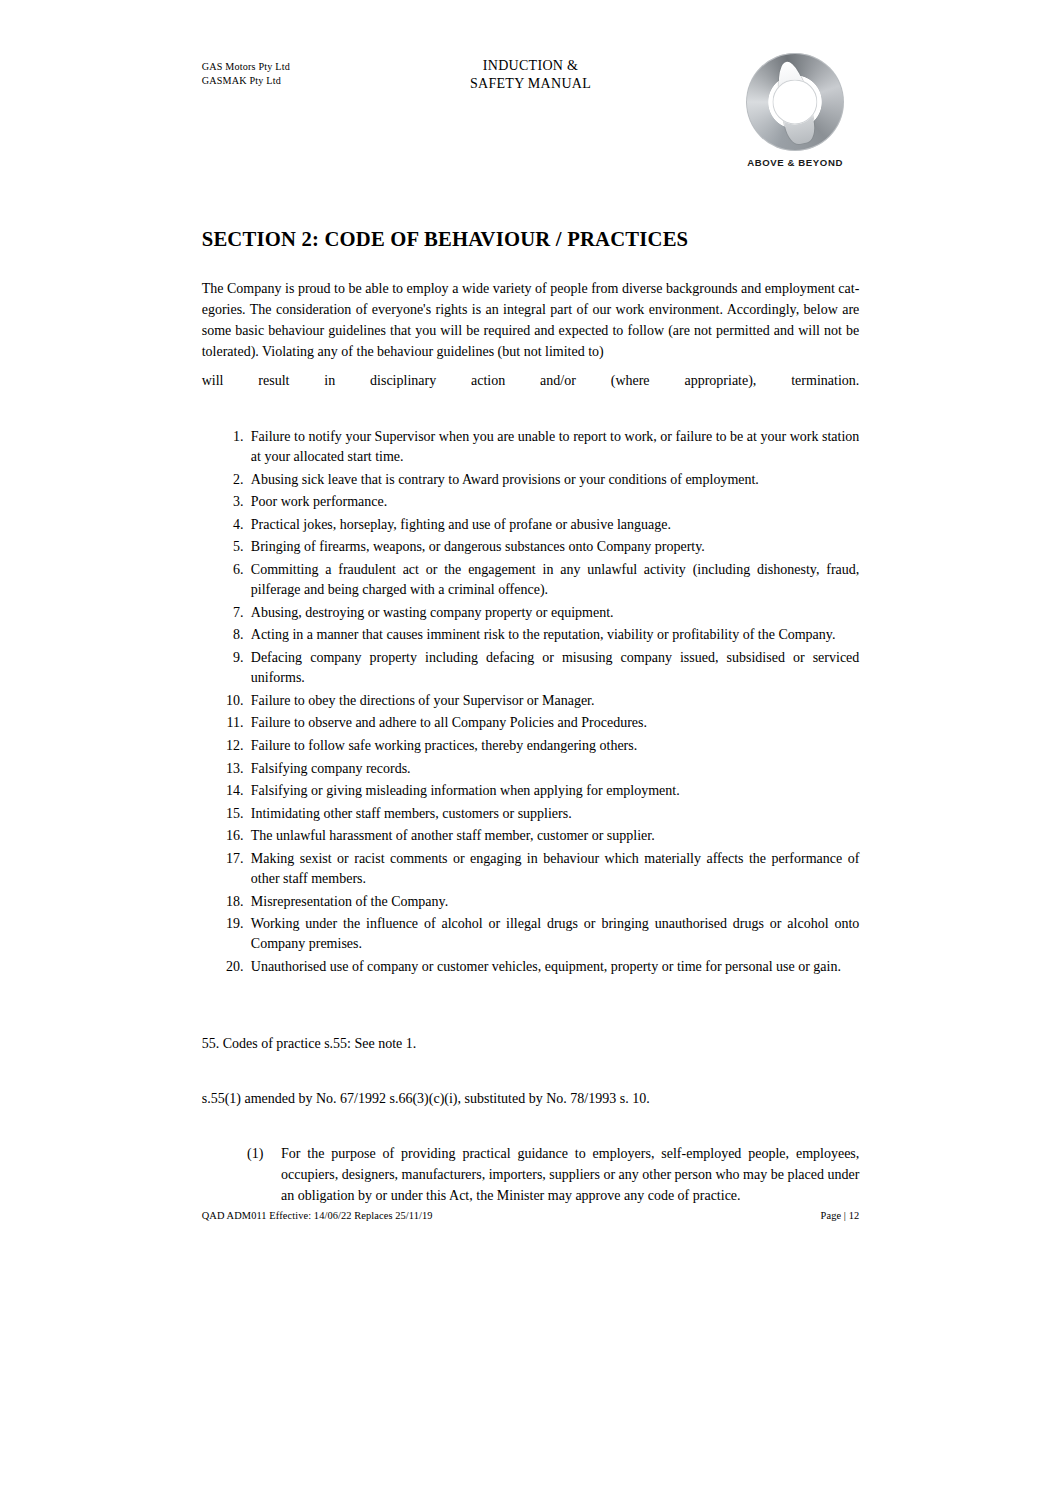GAS Motors Pty Ltd
GASMAK Pty Ltd
INDUCTION &
SAFETY MANUAL
ABOVE & BEYOND
SECTION 2: CODE OF BEHAVIOUR / PRACTICES
The Company is proud to be able to employ a wide variety of people from diverse backgrounds and employment categories. The consideration of everyone's rights is an integral part of our work environment. Accordingly, below are some basic behaviour guidelines that you will be required and expected to follow (are not permitted and will not be tolerated). Violating any of the behaviour guidelines (but not limited to)
will result in disciplinary action and/or (where appropriate), termination.
Failure to notify your Supervisor when you are unable to report to work, or failure to be at your work station at your allocated start time.
Abusing sick leave that is contrary to Award provisions or your conditions of employment.
Poor work performance.
Practical jokes, horseplay, fighting and use of profane or abusive language.
Bringing of firearms, weapons, or dangerous substances onto Company property.
Committing a fraudulent act or the engagement in any unlawful activity (including dishonesty, fraud, pilferage and being charged with a criminal offence).
Abusing, destroying or wasting company property or equipment.
Acting in a manner that causes imminent risk to the reputation, viability or profitability of the Company.
Defacing company property including defacing or misusing company issued, subsidised or serviced uniforms.
Failure to obey the directions of your Supervisor or Manager.
Failure to observe and adhere to all Company Policies and Procedures.
Failure to follow safe working practices, thereby endangering others.
Falsifying company records.
Falsifying or giving misleading information when applying for employment.
Intimidating other staff members, customers or suppliers.
The unlawful harassment of another staff member, customer or supplier.
Making sexist or racist comments or engaging in behaviour which materially affects the performance of other staff members.
Misrepresentation of the Company.
Working under the influence of alcohol or illegal drugs or bringing unauthorised drugs or alcohol onto Company premises.
Unauthorised use of company or customer vehicles, equipment, property or time for personal use or gain.
55. Codes of practice s.55: See note 1.
s.55(1) amended by No. 67/1992 s.66(3)(c)(i), substituted by No. 78/1993 s. 10.
(1) For the purpose of providing practical guidance to employers, self-employed people, employees, occupiers, designers, manufacturers, importers, suppliers or any other person who may be placed under an obligation by or under this Act, the Minister may approve any code of practice.
QAD ADM011 Effective: 14/06/22 Replaces 25/11/19
Page | 12